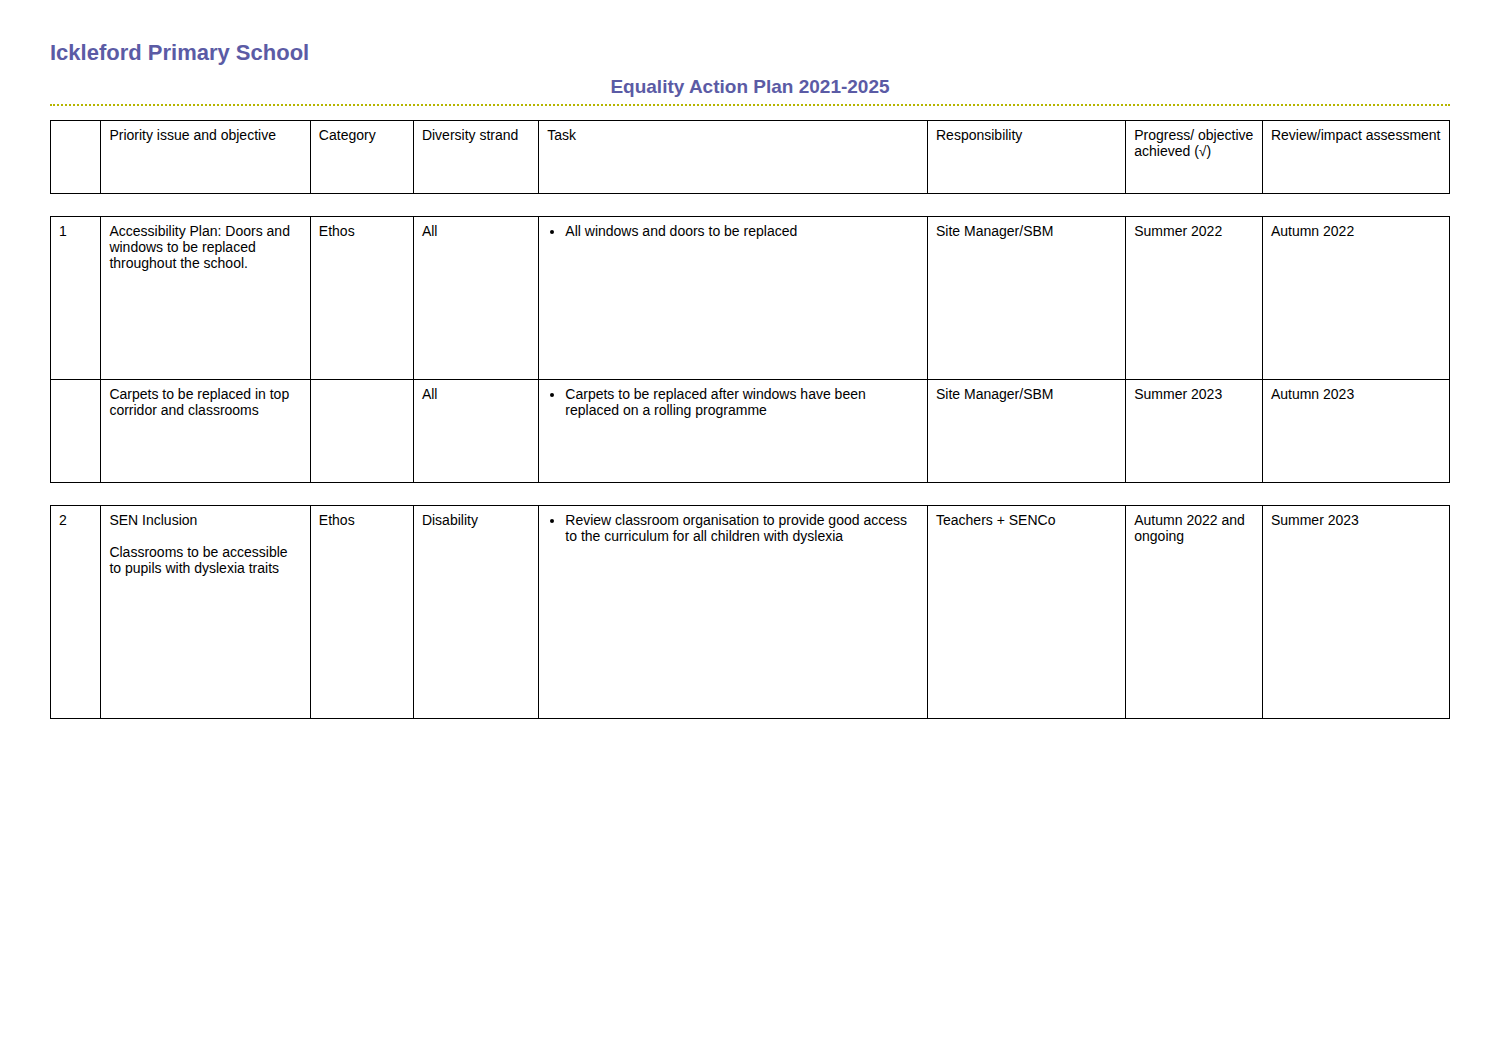Ickleford Primary School
Equality Action Plan 2021-2025
| | Priority issue and objective | Category | Diversity strand | Task | Responsibility | Progress/ objective achieved (√) | Review/impact assessment |
| 1 | Accessibility Plan: Doors and windows to be replaced throughout the school. | Ethos | All | All windows and doors to be replaced | Site Manager/SBM | Summer 2022 | Autumn 2022 |
| | Carpets to be replaced in top corridor and classrooms | | All | Carpets to be replaced after windows have been replaced on a rolling programme | Site Manager/SBM | Summer 2023 | Autumn 2023 |
| 2 | SEN Inclusion Classrooms to be accessible to pupils with dyslexia traits | Ethos | Disability | Review classroom organisation to provide good access to the curriculum for all children with dyslexia | Teachers + SENCo | Autumn 2022 and ongoing | Summer 2023 |